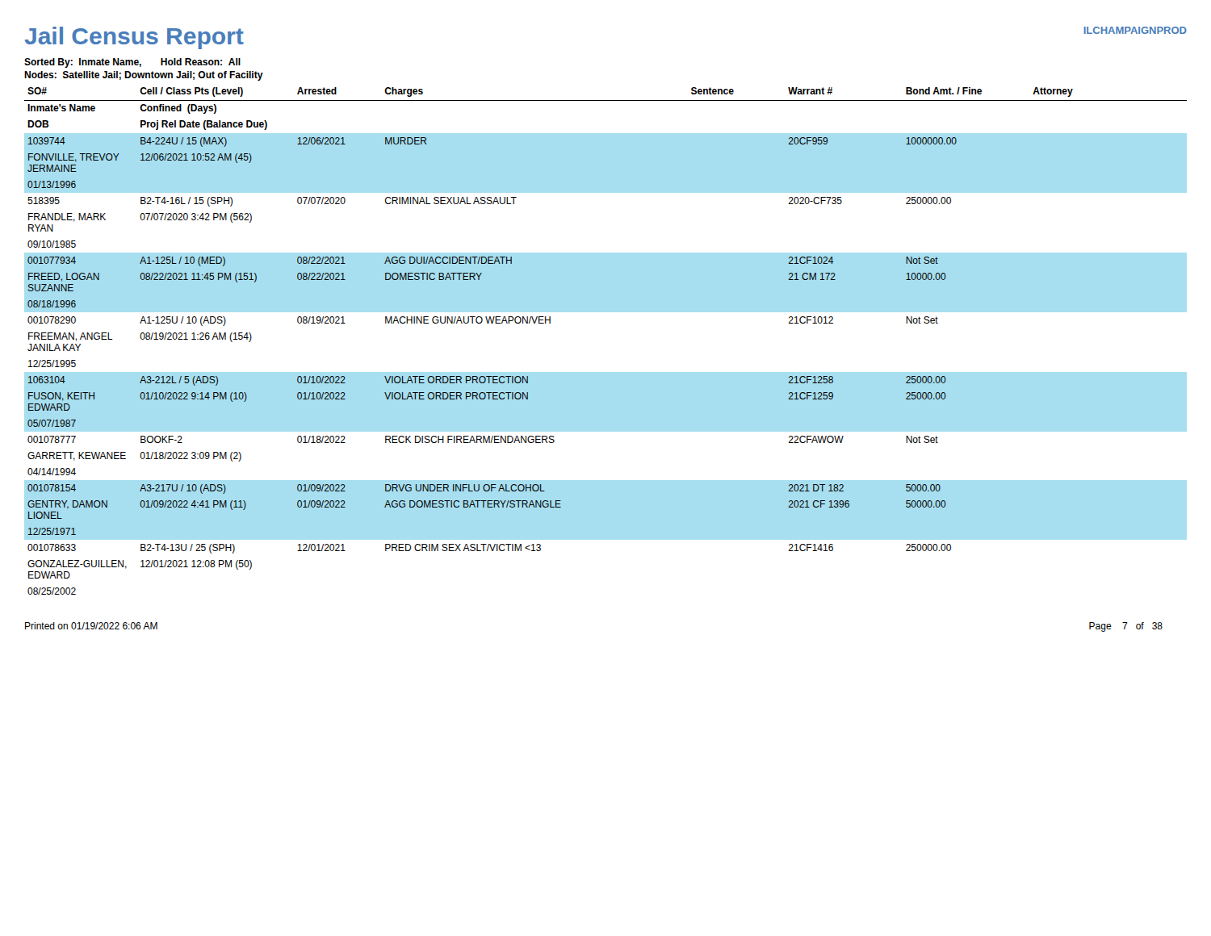ILCHAMPAIGNPROD
Jail Census Report
Sorted By: Inmate Name, Hold Reason: All
Nodes: Satellite Jail; Downtown Jail; Out of Facility
| SO# | Cell / Class Pts (Level) | Arrested | Charges | Sentence | Warrant # | Bond Amt. / Fine | Attorney |
| --- | --- | --- | --- | --- | --- | --- | --- |
| Inmate's Name | Confined (Days) | | | | | | |
| DOB | Proj Rel Date (Balance Due) | | | | | | |
| 1039744 | B4-224U / 15 (MAX) | 12/06/2021 | MURDER | | 20CF959 | 1000000.00 | |
| FONVILLE, TREVOY JERMAINE | 12/06/2021 10:52 AM (45) | | | | | | |
| 01/13/1996 | | | | | | | |
| 518395 | B2-T4-16L / 15 (SPH) | 07/07/2020 | CRIMINAL SEXUAL ASSAULT | | 2020-CF735 | 250000.00 | |
| FRANDLE, MARK RYAN | 07/07/2020 3:42 PM (562) | | | | | | |
| 09/10/1985 | | | | | | | |
| 001077934 | A1-125L / 10 (MED) | 08/22/2021 | AGG DUI/ACCIDENT/DEATH | | 21CF1024 | Not Set | |
| FREED, LOGAN SUZANNE | 08/22/2021 11:45 PM (151) | 08/22/2021 | DOMESTIC BATTERY | | 21 CM 172 | 10000.00 | |
| 08/18/1996 | | | | | | | |
| 001078290 | A1-125U / 10 (ADS) | 08/19/2021 | MACHINE GUN/AUTO WEAPON/VEH | | 21CF1012 | Not Set | |
| FREEMAN, ANGEL JANILA KAY | 08/19/2021 1:26 AM (154) | | | | | | |
| 12/25/1995 | | | | | | | |
| 1063104 | A3-212L / 5 (ADS) | 01/10/2022 | VIOLATE ORDER PROTECTION | | 21CF1258 | 25000.00 | |
| FUSON, KEITH EDWARD | 01/10/2022 9:14 PM (10) | 01/10/2022 | VIOLATE ORDER PROTECTION | | 21CF1259 | 25000.00 | |
| 05/07/1987 | | | | | | | |
| 001078777 | BOOKF-2 | 01/18/2022 | RECK DISCH FIREARM/ENDANGERS | | 22CFAWOW | Not Set | |
| GARRETT, KEWANEE | 01/18/2022 3:09 PM (2) | | | | | | |
| 04/14/1994 | | | | | | | |
| 001078154 | A3-217U / 10 (ADS) | 01/09/2022 | DRVG UNDER INFLU OF ALCOHOL | | 2021 DT 182 | 5000.00 | |
| GENTRY, DAMON LIONEL | 01/09/2022 4:41 PM (11) | 01/09/2022 | AGG DOMESTIC BATTERY/STRANGLE | | 2021 CF 1396 | 50000.00 | |
| 12/25/1971 | | | | | | | |
| 001078633 | B2-T4-13U / 25 (SPH) | 12/01/2021 | PRED CRIM SEX ASLT/VICTIM <13 | | 21CF1416 | 250000.00 | |
| GONZALEZ-GUILLEN, EDWARD | 12/01/2021 12:08 PM (50) | | | | | | |
| 08/25/2002 | | | | | | | |
Printed on 01/19/2022 6:06 AM Page 7 of 38